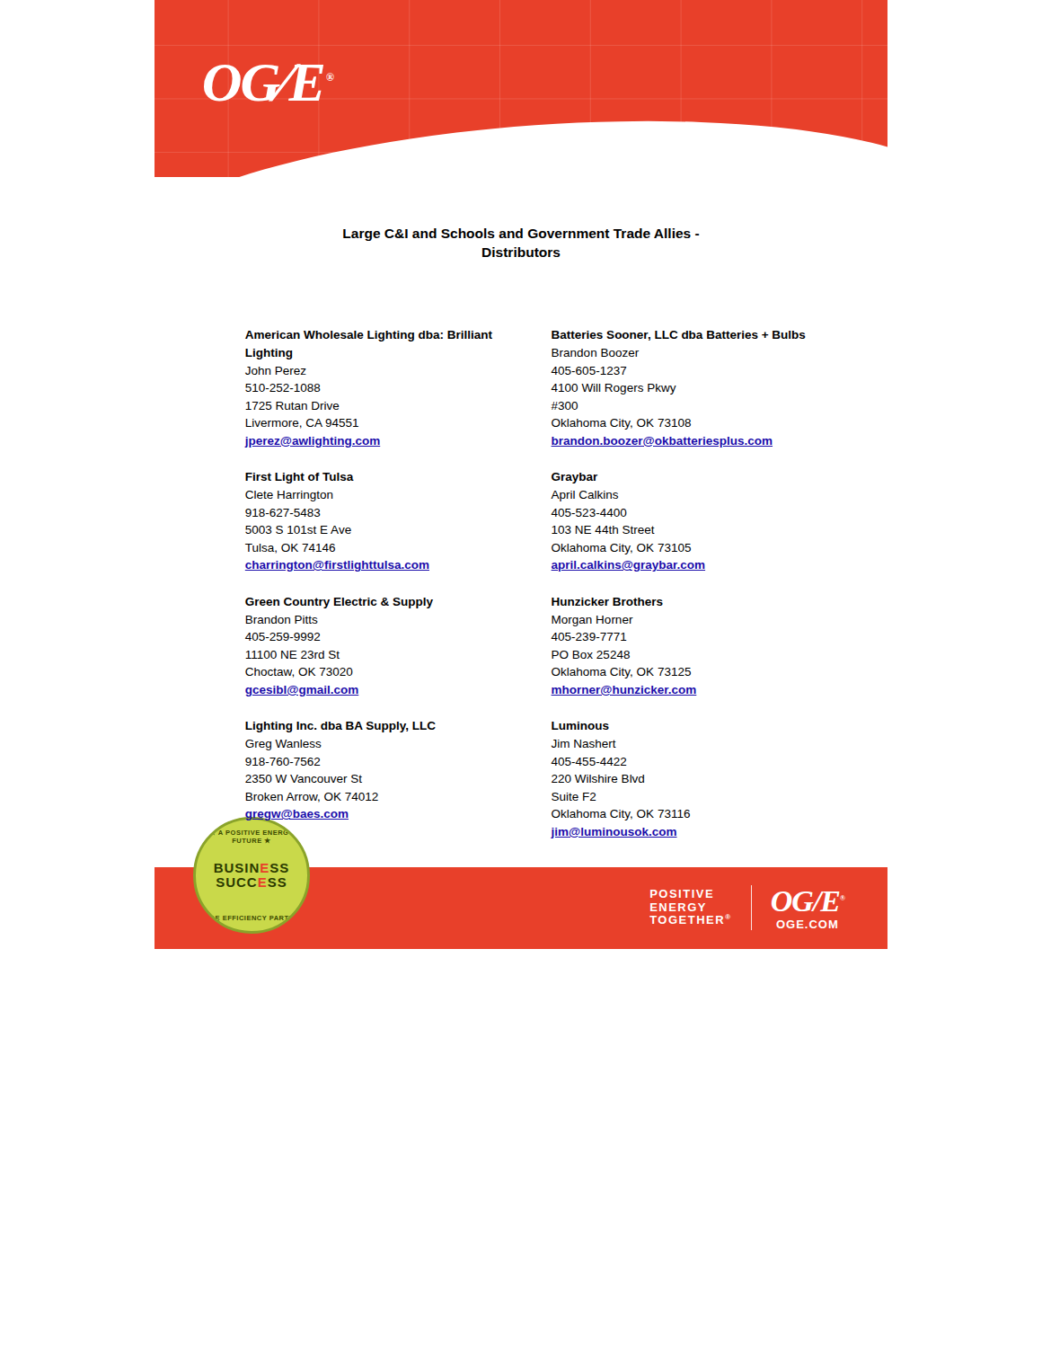OG/E®
Large C&I and Schools and Government Trade Allies -
Distributors
American Wholesale Lighting dba: Brilliant Lighting
John Perez
510-252-1088
1725 Rutan Drive
Livermore, CA 94551
jperez@awlighting.com
First Light of Tulsa
Clete Harrington
918-627-5483
5003 S 101st E Ave
Tulsa, OK 74146
charrington@firstlighttulsa.com
Green Country Electric & Supply
Brandon Pitts
405-259-9992
11100 NE 23rd St
Choctaw, OK 73020
gcesibl@gmail.com
Lighting Inc. dba BA Supply, LLC
Greg Wanless
918-760-7562
2350 W Vancouver St
Broken Arrow, OK 74012
gregw@baes.com
Batteries Sooner, LLC dba Batteries + Bulbs
Brandon Boozer
405-605-1237
4100 Will Rogers Pkwy
#300
Oklahoma City, OK 73108
brandon.boozer@okbatteriesplus.com
Graybar
April Calkins
405-523-4400
103 NE 44th Street
Oklahoma City, OK 73105
april.calkins@graybar.com
Hunzicker Brothers
Morgan Horner
405-239-7771
PO Box 25248
Oklahoma City, OK 73125
mhorner@hunzicker.com
Luminous
Jim Nashert
405-455-4422
220 Wilshire Blvd
Suite F2
Oklahoma City, OK 73116
jim@luminousok.com
★ A POSITIVE ENERGY FUTURE ★
BUSINESS
SUCCESS
OG&E EFFICIENCY PARTNER
POSITIVE
ENERGY
TOGETHER®
OG/E®
OGE.COM